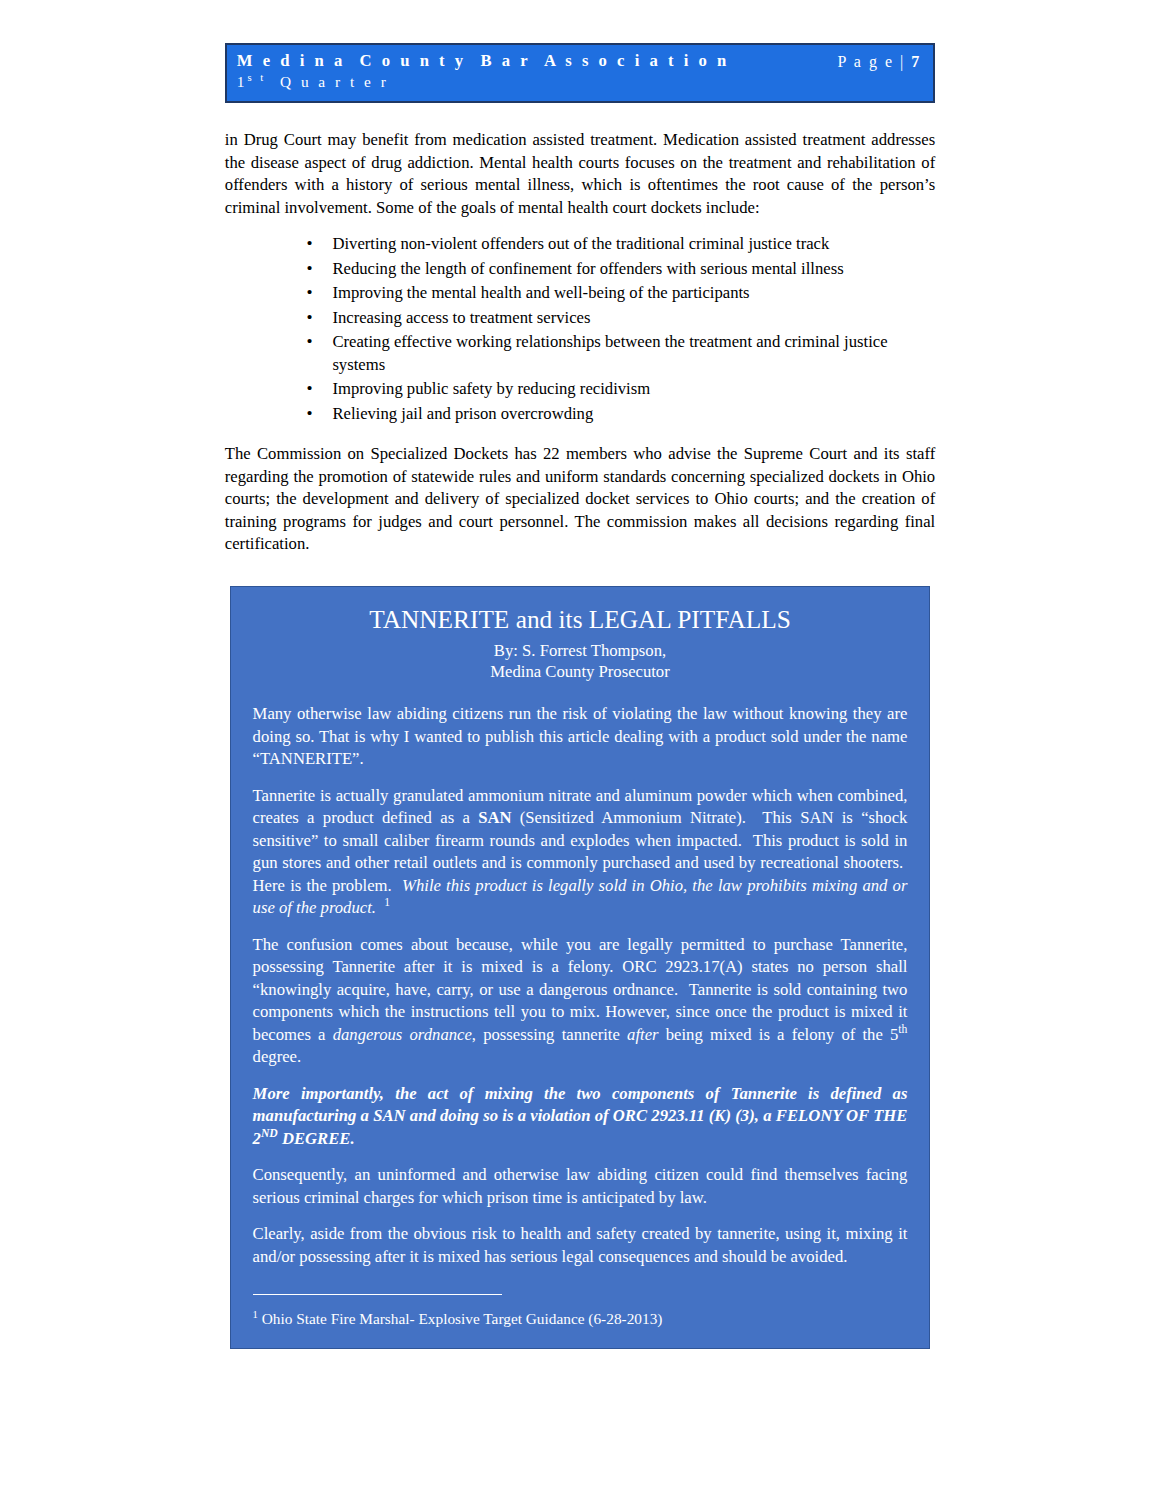P a g e | 7
M e d i n a C o u n t y B a r A s s o c i a t i o n
1s t Q u a r t e r
in Drug Court may benefit from medication assisted treatment. Medication assisted treatment addresses the disease aspect of drug addiction. Mental health courts focuses on the treatment and rehabilitation of offenders with a history of serious mental illness, which is oftentimes the root cause of the person’s criminal involvement. Some of the goals of mental health court dockets include:
Diverting non-violent offenders out of the traditional criminal justice track
Reducing the length of confinement for offenders with serious mental illness
Improving the mental health and well-being of the participants
Increasing access to treatment services
Creating effective working relationships between the treatment and criminal justice systems
Improving public safety by reducing recidivism
Relieving jail and prison overcrowding
The Commission on Specialized Dockets has 22 members who advise the Supreme Court and its staff regarding the promotion of statewide rules and uniform standards concerning specialized dockets in Ohio courts; the development and delivery of specialized docket services to Ohio courts; and the creation of training programs for judges and court personnel. The commission makes all decisions regarding final certification.
TANNERITE and its LEGAL PITFALLS
By: S. Forrest Thompson,
Medina County Prosecutor
Many otherwise law abiding citizens run the risk of violating the law without knowing they are doing so. That is why I wanted to publish this article dealing with a product sold under the name “TANNERITE”.
Tannerite is actually granulated ammonium nitrate and aluminum powder which when combined, creates a product defined as a SAN (Sensitized Ammonium Nitrate). This SAN is “shock sensitive” to small caliber firearm rounds and explodes when impacted. This product is sold in gun stores and other retail outlets and is commonly purchased and used by recreational shooters. Here is the problem. While this product is legally sold in Ohio, the law prohibits mixing and or use of the product. 1
The confusion comes about because, while you are legally permitted to purchase Tannerite, possessing Tannerite after it is mixed is a felony. ORC 2923.17(A) states no person shall “knowingly acquire, have, carry, or use a dangerous ordnance. Tannerite is sold containing two components which the instructions tell you to mix. However, since once the product is mixed it becomes a dangerous ordnance, possessing tannerite after being mixed is a felony of the 5th degree.
More importantly, the act of mixing the two components of Tannerite is defined as manufacturing a SAN and doing so is a violation of ORC 2923.11 (K) (3), a FELONY OF THE 2ND DEGREE.
Consequently, an uninformed and otherwise law abiding citizen could find themselves facing serious criminal charges for which prison time is anticipated by law.
Clearly, aside from the obvious risk to health and safety created by tannerite, using it, mixing it and/or possessing after it is mixed has serious legal consequences and should be avoided.
1 Ohio State Fire Marshal- Explosive Target Guidance (6-28-2013)